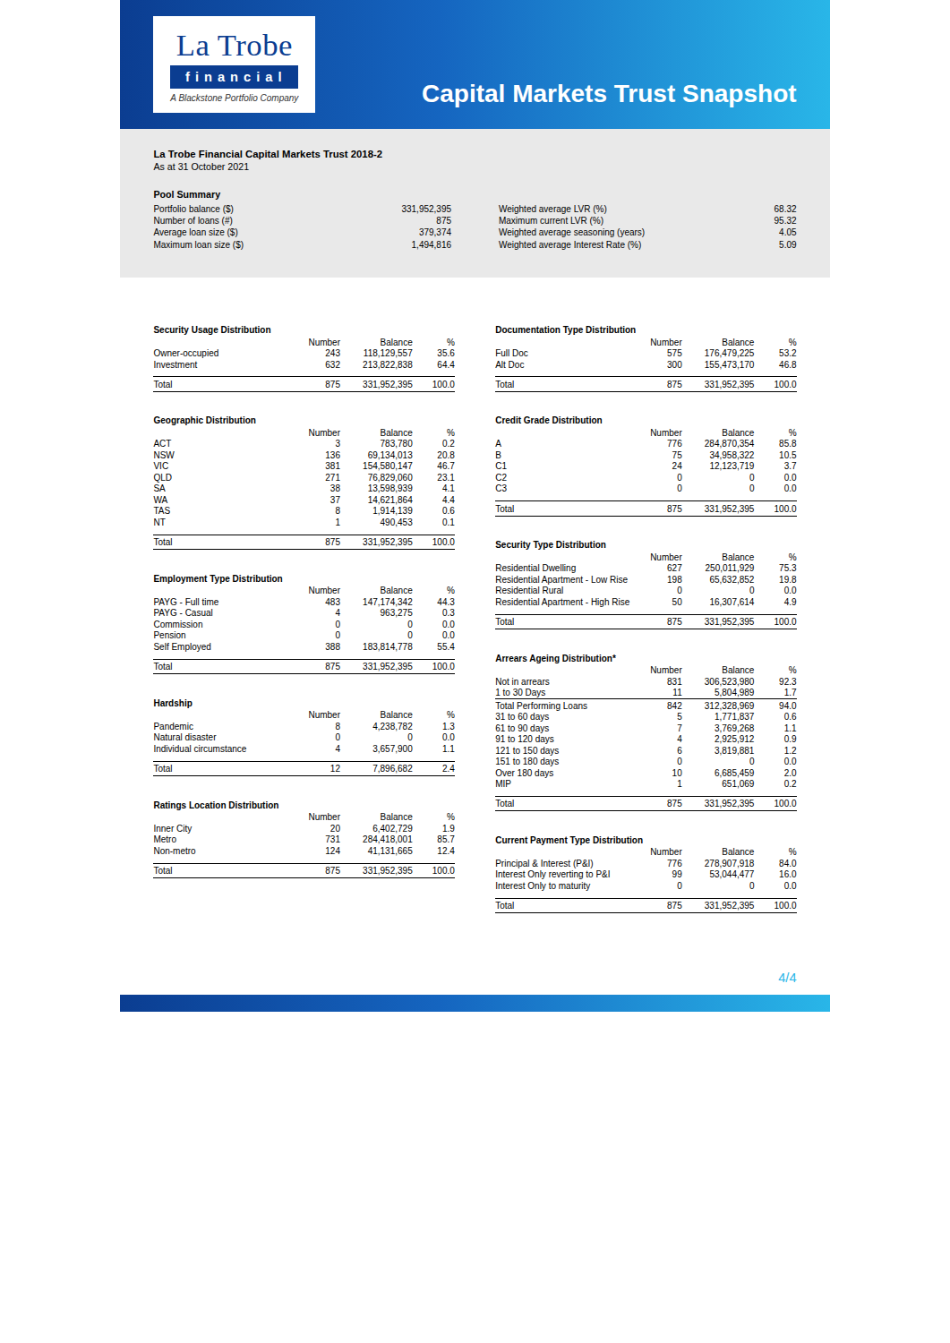La Trobe
financial
A Blackstone Portfolio Company
Capital Markets Trust Snapshot
La Trobe Financial Capital Markets Trust 2018-2
As at 31 October 2021
Pool Summary
| Portfolio balance ($) | 331,952,395 |
| Number of loans (#) | 875 |
| Average loan size ($) | 379,374 |
| Maximum loan size ($) | 1,494,816 |
| Weighted average LVR (%) | 68.32 |
| Maximum current LVR (%) | 95.32 |
| Weighted average seasoning (years) | 4.05 |
| Weighted average Interest Rate (%) | 5.09 |
Security Usage Distribution
| | Number | Balance | % |
| --- | --- | --- | --- |
| Owner-occupied | 243 | 118,129,557 | 35.6 |
| Investment | 632 | 213,822,838 | 64.4 |
| Total | 875 | 331,952,395 | 100.0 |
Geographic Distribution
| | Number | Balance | % |
| --- | --- | --- | --- |
| ACT | 3 | 783,780 | 0.2 |
| NSW | 136 | 69,134,013 | 20.8 |
| VIC | 381 | 154,580,147 | 46.7 |
| QLD | 271 | 76,829,060 | 23.1 |
| SA | 38 | 13,598,939 | 4.1 |
| WA | 37 | 14,621,864 | 4.4 |
| TAS | 8 | 1,914,139 | 0.6 |
| NT | 1 | 490,453 | 0.1 |
| Total | 875 | 331,952,395 | 100.0 |
Employment Type Distribution
| | Number | Balance | % |
| --- | --- | --- | --- |
| PAYG - Full time | 483 | 147,174,342 | 44.3 |
| PAYG - Casual | 4 | 963,275 | 0.3 |
| Commission | 0 | 0 | 0.0 |
| Pension | 0 | 0 | 0.0 |
| Self Employed | 388 | 183,814,778 | 55.4 |
| Total | 875 | 331,952,395 | 100.0 |
Hardship
| | Number | Balance | % |
| --- | --- | --- | --- |
| Pandemic | 8 | 4,238,782 | 1.3 |
| Natural disaster | 0 | 0 | 0.0 |
| Individual circumstance | 4 | 3,657,900 | 1.1 |
| Total | 12 | 7,896,682 | 2.4 |
Ratings Location Distribution
| | Number | Balance | % |
| --- | --- | --- | --- |
| Inner City | 20 | 6,402,729 | 1.9 |
| Metro | 731 | 284,418,001 | 85.7 |
| Non-metro | 124 | 41,131,665 | 12.4 |
| Total | 875 | 331,952,395 | 100.0 |
Documentation Type Distribution
| | Number | Balance | % |
| --- | --- | --- | --- |
| Full Doc | 575 | 176,479,225 | 53.2 |
| Alt Doc | 300 | 155,473,170 | 46.8 |
| Total | 875 | 331,952,395 | 100.0 |
Credit Grade Distribution
| | Number | Balance | % |
| --- | --- | --- | --- |
| A | 776 | 284,870,354 | 85.8 |
| B | 75 | 34,958,322 | 10.5 |
| C1 | 24 | 12,123,719 | 3.7 |
| C2 | 0 | 0 | 0.0 |
| C3 | 0 | 0 | 0.0 |
| Total | 875 | 331,952,395 | 100.0 |
Security Type Distribution
| | Number | Balance | % |
| --- | --- | --- | --- |
| Residential Dwelling | 627 | 250,011,929 | 75.3 |
| Residential Apartment - Low Rise | 198 | 65,632,852 | 19.8 |
| Residential Rural | 0 | 0 | 0.0 |
| Residential Apartment - High Rise | 50 | 16,307,614 | 4.9 |
| Total | 875 | 331,952,395 | 100.0 |
Arrears Ageing Distribution*
| | Number | Balance | % |
| --- | --- | --- | --- |
| Not in arrears | 831 | 306,523,980 | 92.3 |
| 1 to 30 Days | 11 | 5,804,989 | 1.7 |
| Total Performing Loans | 842 | 312,328,969 | 94.0 |
| 31 to 60 days | 5 | 1,771,837 | 0.6 |
| 61 to 90 days | 7 | 3,769,268 | 1.1 |
| 91 to 120 days | 4 | 2,925,912 | 0.9 |
| 121 to 150 days | 6 | 3,819,881 | 1.2 |
| 151 to 180 days | 0 | 0 | 0.0 |
| Over 180 days | 10 | 6,685,459 | 2.0 |
| MIP | 1 | 651,069 | 0.2 |
| Total | 875 | 331,952,395 | 100.0 |
Current Payment Type Distribution
| | Number | Balance | % |
| --- | --- | --- | --- |
| Principal & Interest (P&I) | 776 | 278,907,918 | 84.0 |
| Interest Only reverting to P&I | 99 | 53,044,477 | 16.0 |
| Interest Only to maturity | 0 | 0 | 0.0 |
| Total | 875 | 331,952,395 | 100.0 |
4/4